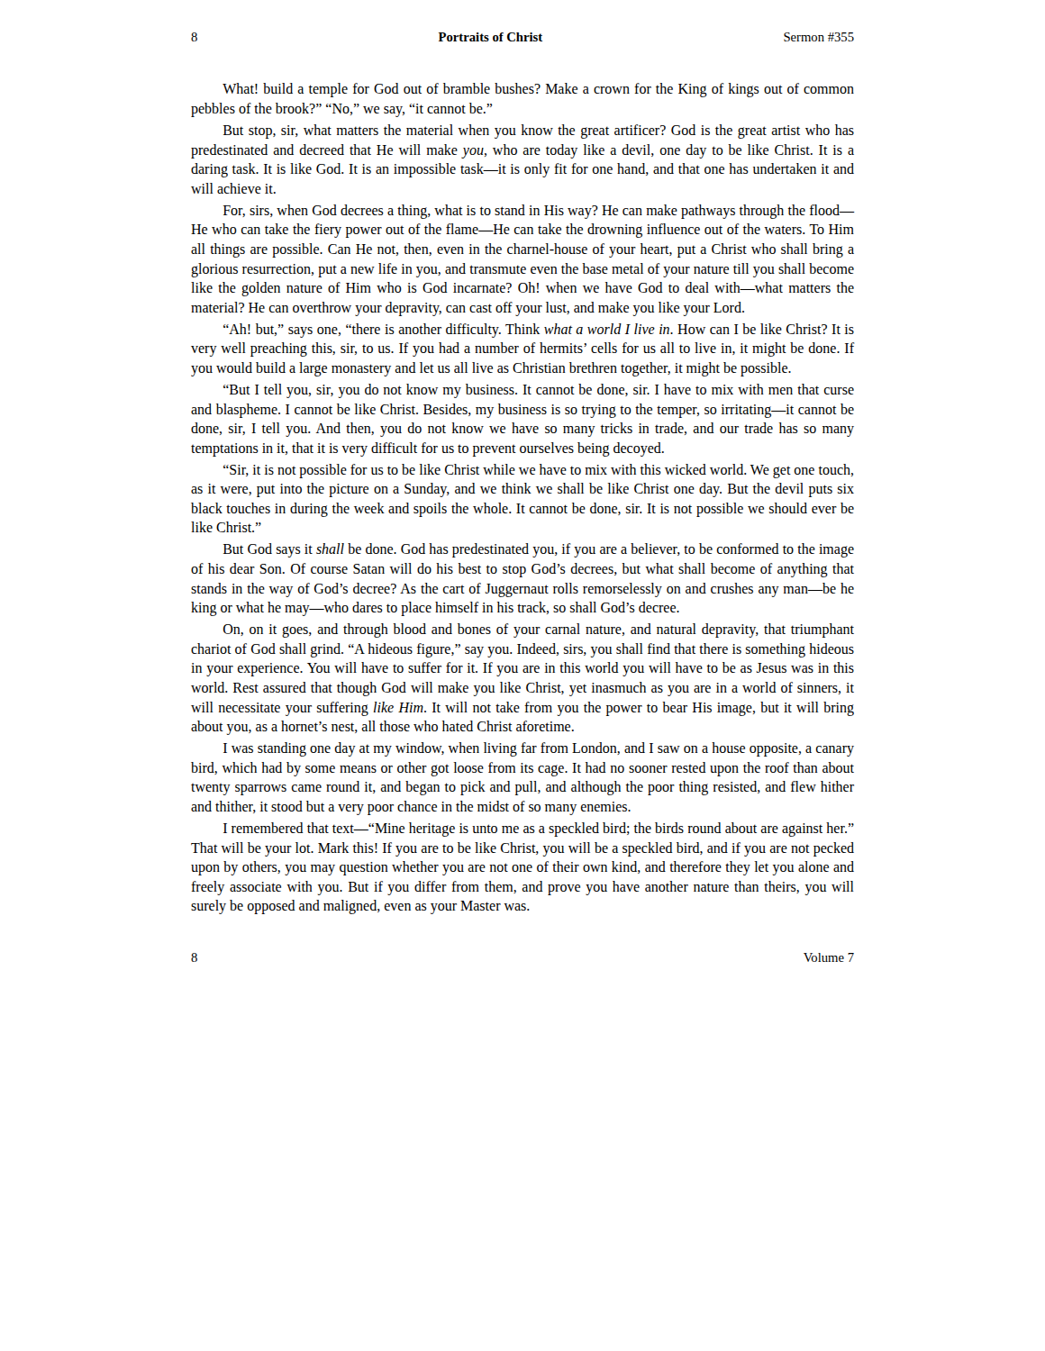8 Portraits of Christ Sermon #355
What! build a temple for God out of bramble bushes? Make a crown for the King of kings out of common pebbles of the brook?” “No,” we say, “it cannot be.”
But stop, sir, what matters the material when you know the great artificer? God is the great artist who has predestinated and decreed that He will make you, who are today like a devil, one day to be like Christ. It is a daring task. It is like God. It is an impossible task—it is only fit for one hand, and that one has undertaken it and will achieve it.
For, sirs, when God decrees a thing, what is to stand in His way? He can make pathways through the flood—He who can take the fiery power out of the flame—He can take the drowning influence out of the waters. To Him all things are possible. Can He not, then, even in the charnel-house of your heart, put a Christ who shall bring a glorious resurrection, put a new life in you, and transmute even the base metal of your nature till you shall become like the golden nature of Him who is God incarnate? Oh! when we have God to deal with—what matters the material? He can overthrow your depravity, can cast off your lust, and make you like your Lord.
“Ah! but,” says one, “there is another difficulty. Think what a world I live in. How can I be like Christ? It is very well preaching this, sir, to us. If you had a number of hermits’ cells for us all to live in, it might be done. If you would build a large monastery and let us all live as Christian brethren together, it might be possible.
“But I tell you, sir, you do not know my business. It cannot be done, sir. I have to mix with men that curse and blaspheme. I cannot be like Christ. Besides, my business is so trying to the temper, so irritating—it cannot be done, sir, I tell you. And then, you do not know we have so many tricks in trade, and our trade has so many temptations in it, that it is very difficult for us to prevent ourselves being decoyed.
“Sir, it is not possible for us to be like Christ while we have to mix with this wicked world. We get one touch, as it were, put into the picture on a Sunday, and we think we shall be like Christ one day. But the devil puts six black touches in during the week and spoils the whole. It cannot be done, sir. It is not possible we should ever be like Christ.”
But God says it shall be done. God has predestinated you, if you are a believer, to be conformed to the image of his dear Son. Of course Satan will do his best to stop God’s decrees, but what shall become of anything that stands in the way of God’s decree? As the cart of Juggernaut rolls remorselessly on and crushes any man—be he king or what he may—who dares to place himself in his track, so shall God’s decree.
On, on it goes, and through blood and bones of your carnal nature, and natural depravity, that triumphant chariot of God shall grind. “A hideous figure,” say you. Indeed, sirs, you shall find that there is something hideous in your experience. You will have to suffer for it. If you are in this world you will have to be as Jesus was in this world. Rest assured that though God will make you like Christ, yet inasmuch as you are in a world of sinners, it will necessitate your suffering like Him. It will not take from you the power to bear His image, but it will bring about you, as a hornet’s nest, all those who hated Christ aforetime.
I was standing one day at my window, when living far from London, and I saw on a house opposite, a canary bird, which had by some means or other got loose from its cage. It had no sooner rested upon the roof than about twenty sparrows came round it, and began to pick and pull, and although the poor thing resisted, and flew hither and thither, it stood but a very poor chance in the midst of so many enemies.
I remembered that text—“Mine heritage is unto me as a speckled bird; the birds round about are against her.” That will be your lot. Mark this! If you are to be like Christ, you will be a speckled bird, and if you are not pecked upon by others, you may question whether you are not one of their own kind, and therefore they let you alone and freely associate with you. But if you differ from them, and prove you have another nature than theirs, you will surely be opposed and maligned, even as your Master was.
8 Volume 7